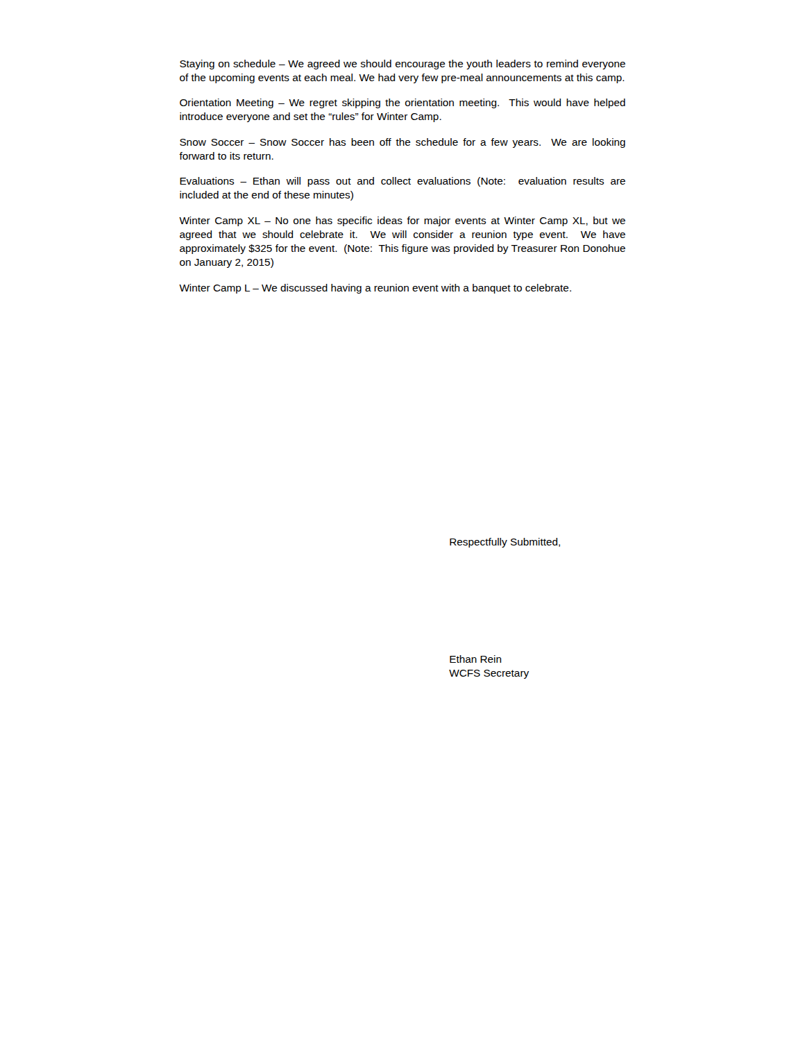Staying on schedule – We agreed we should encourage the youth leaders to remind everyone of the upcoming events at each meal. We had very few pre-meal announcements at this camp.
Orientation Meeting – We regret skipping the orientation meeting. This would have helped introduce everyone and set the “rules” for Winter Camp.
Snow Soccer – Snow Soccer has been off the schedule for a few years. We are looking forward to its return.
Evaluations – Ethan will pass out and collect evaluations (Note: evaluation results are included at the end of these minutes)
Winter Camp XL – No one has specific ideas for major events at Winter Camp XL, but we agreed that we should celebrate it. We will consider a reunion type event. We have approximately $325 for the event. (Note: This figure was provided by Treasurer Ron Donohue on January 2, 2015)
Winter Camp L – We discussed having a reunion event with a banquet to celebrate.
Respectfully Submitted,
Ethan Rein
WCFS Secretary